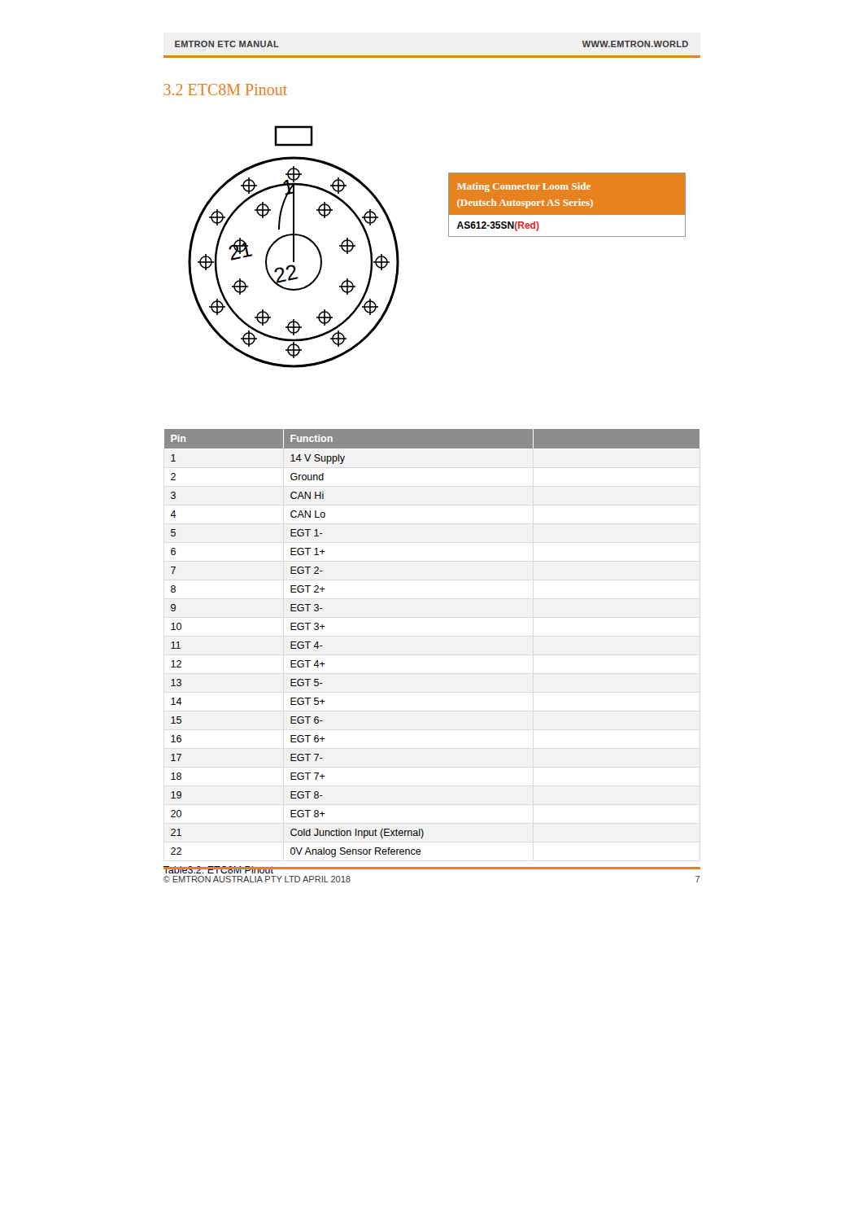EMTRON ETC MANUAL
WWW.EMTRON.WORLD
3.2 ETC8M Pinout
1 21 22
Mating Connector Loom Side
(Deutsch Autosport AS Series)
AS612-35SN(Red)
| Pin | Function | |
| --- | --- | --- |
| 1 | 14 V Supply | |
| 2 | Ground | |
| 3 | CAN Hi | |
| 4 | CAN Lo | |
| 5 | EGT 1- | |
| 6 | EGT 1+ | |
| 7 | EGT 2- | |
| 8 | EGT 2+ | |
| 9 | EGT 3- | |
| 10 | EGT 3+ | |
| 11 | EGT 4- | |
| 12 | EGT 4+ | |
| 13 | EGT 5- | |
| 14 | EGT 5+ | |
| 15 | EGT 6- | |
| 16 | EGT 6+ | |
| 17 | EGT 7- | |
| 18 | EGT 7+ | |
| 19 | EGT 8- | |
| 20 | EGT 8+ | |
| 21 | Cold Junction Input (External) | |
| 22 | 0V Analog Sensor Reference | |
Table3.2. ETC8M Pinout
© EMTRON AUSTRALIA PTY LTD APRIL 2018
7